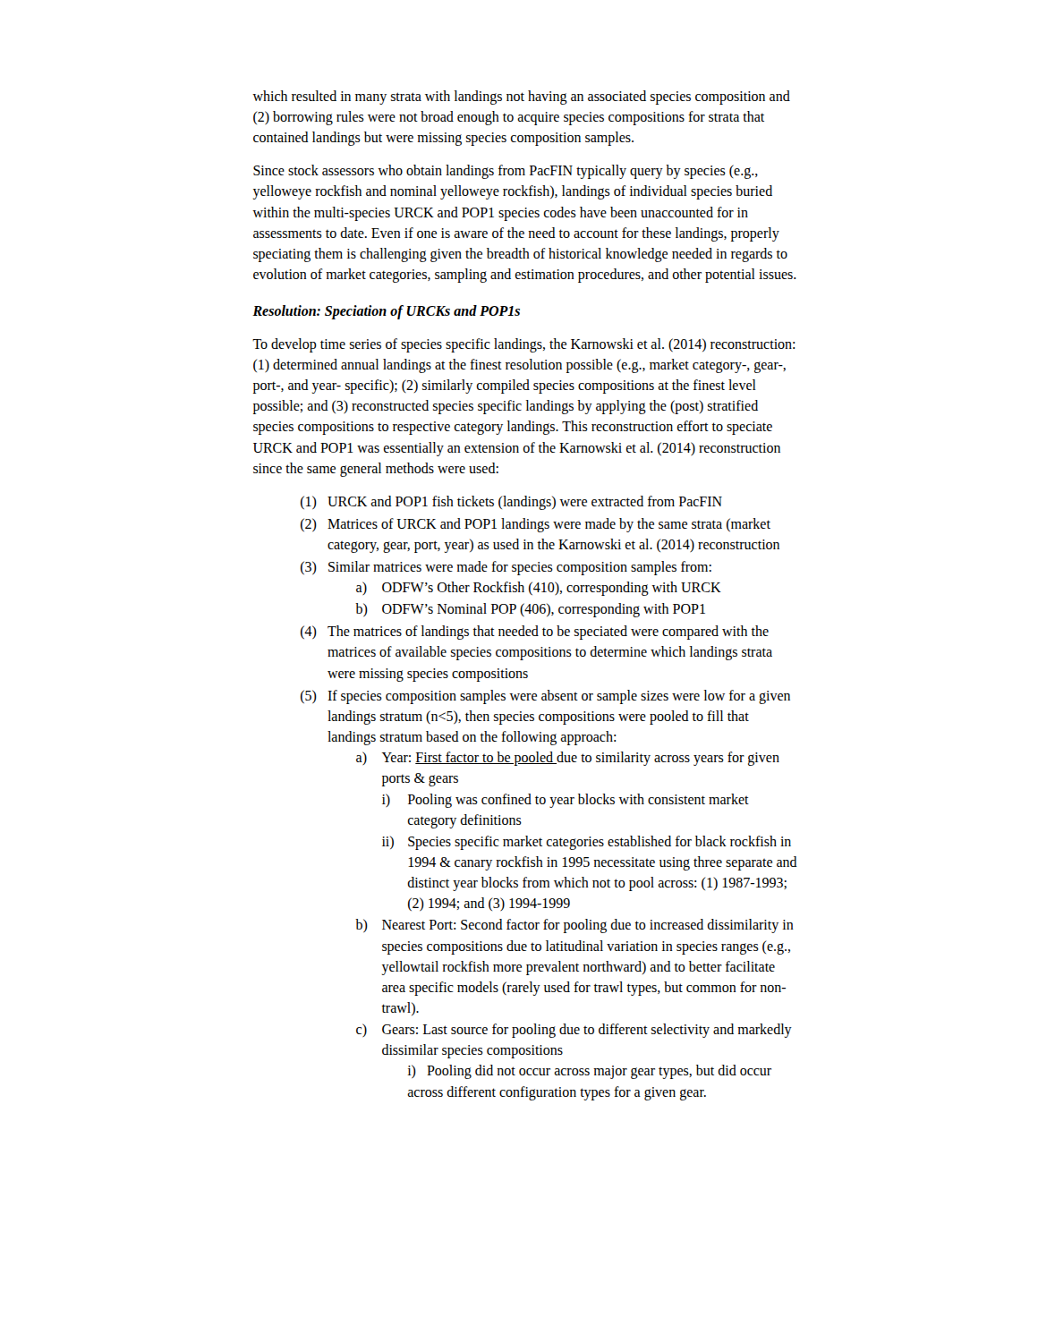which resulted in many strata with landings not having an associated species composition and (2) borrowing rules were not broad enough to acquire species compositions for strata that contained landings but were missing species composition samples.
Since stock assessors who obtain landings from PacFIN typically query by species (e.g., yelloweye rockfish and nominal yelloweye rockfish), landings of individual species buried within the multi-species URCK and POP1 species codes have been unaccounted for in assessments to date. Even if one is aware of the need to account for these landings, properly speciating them is challenging given the breadth of historical knowledge needed in regards to evolution of market categories, sampling and estimation procedures, and other potential issues.
Resolution: Speciation of URCKs and POP1s
To develop time series of species specific landings, the Karnowski et al. (2014) reconstruction: (1) determined annual landings at the finest resolution possible (e.g., market category-, gear-, port-, and year- specific); (2) similarly compiled species compositions at the finest level possible; and (3) reconstructed species specific landings by applying the (post) stratified species compositions to respective category landings. This reconstruction effort to speciate URCK and POP1 was essentially an extension of the Karnowski et al. (2014) reconstruction since the same general methods were used:
(1) URCK and POP1 fish tickets (landings) were extracted from PacFIN
(2) Matrices of URCK and POP1 landings were made by the same strata (market category, gear, port, year) as used in the Karnowski et al. (2014) reconstruction
(3) Similar matrices were made for species composition samples from:
a) ODFW’s Other Rockfish (410), corresponding with URCK
b) ODFW’s Nominal POP (406), corresponding with POP1
(4) The matrices of landings that needed to be speciated were compared with the matrices of available species compositions to determine which landings strata were missing species compositions
(5) If species composition samples were absent or sample sizes were low for a given landings stratum (n<5), then species compositions were pooled to fill that landings stratum based on the following approach:
a) Year: First factor to be pooled due to similarity across years for given ports & gears
i) Pooling was confined to year blocks with consistent market category definitions
ii) Species specific market categories established for black rockfish in 1994 & canary rockfish in 1995 necessitate using three separate and distinct year blocks from which not to pool across: (1) 1987-1993; (2) 1994; and (3) 1994-1999
b) Nearest Port: Second factor for pooling due to increased dissimilarity in species compositions due to latitudinal variation in species ranges (e.g., yellowtail rockfish more prevalent northward) and to better facilitate area specific models (rarely used for trawl types, but common for non-trawl).
c) Gears: Last source for pooling due to different selectivity and markedly dissimilar species compositions
i) Pooling did not occur across major gear types, but did occur across different configuration types for a given gear.